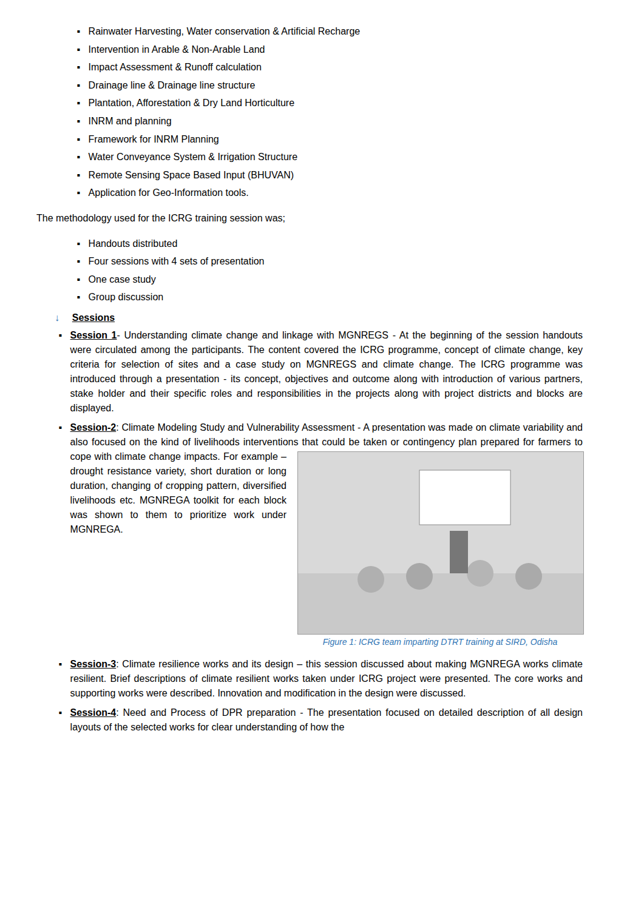Rainwater Harvesting, Water conservation & Artificial Recharge
Intervention in Arable & Non-Arable Land
Impact Assessment & Runoff calculation
Drainage line & Drainage line structure
Plantation, Afforestation & Dry Land Horticulture
INRM and planning
Framework for INRM Planning
Water Conveyance System & Irrigation Structure
Remote Sensing Space Based Input (BHUVAN)
Application for Geo-Information tools.
The methodology used for the ICRG training session was;
Handouts distributed
Four sessions with 4 sets of presentation
One case study
Group discussion
Sessions
Session 1- Understanding climate change and linkage with MGNREGS - At the beginning of the session handouts were circulated among the participants. The content covered the ICRG programme, concept of climate change, key criteria for selection of sites and a case study on MGNREGS and climate change. The ICRG programme was introduced through a presentation - its concept, objectives and outcome along with introduction of various partners, stake holder and their specific roles and responsibilities in the projects along with project districts and blocks are displayed.
Session-2: Climate Modeling Study and Vulnerability Assessment - A presentation was made on climate variability and also focused on the kind of livelihoods interventions that could be
Figure 1: ICRG team imparting DTRT training at SIRD, Odisha
taken or contingency plan prepared for farmers to cope with climate change impacts. For example – drought resistance variety, short duration or long duration, changing of cropping pattern, diversified livelihoods etc. MGNREGA toolkit for each block was shown to them to prioritize work under MGNREGA.
Session-3: Climate resilience works and its design – this session discussed about making MGNREGA works climate resilient. Brief descriptions of climate resilient works taken under ICRG project were presented. The core works and supporting works were described. Innovation and modification in the design were discussed.
Session-4: Need and Process of DPR preparation - The presentation focused on detailed description of all design layouts of the selected works for clear understanding of how the